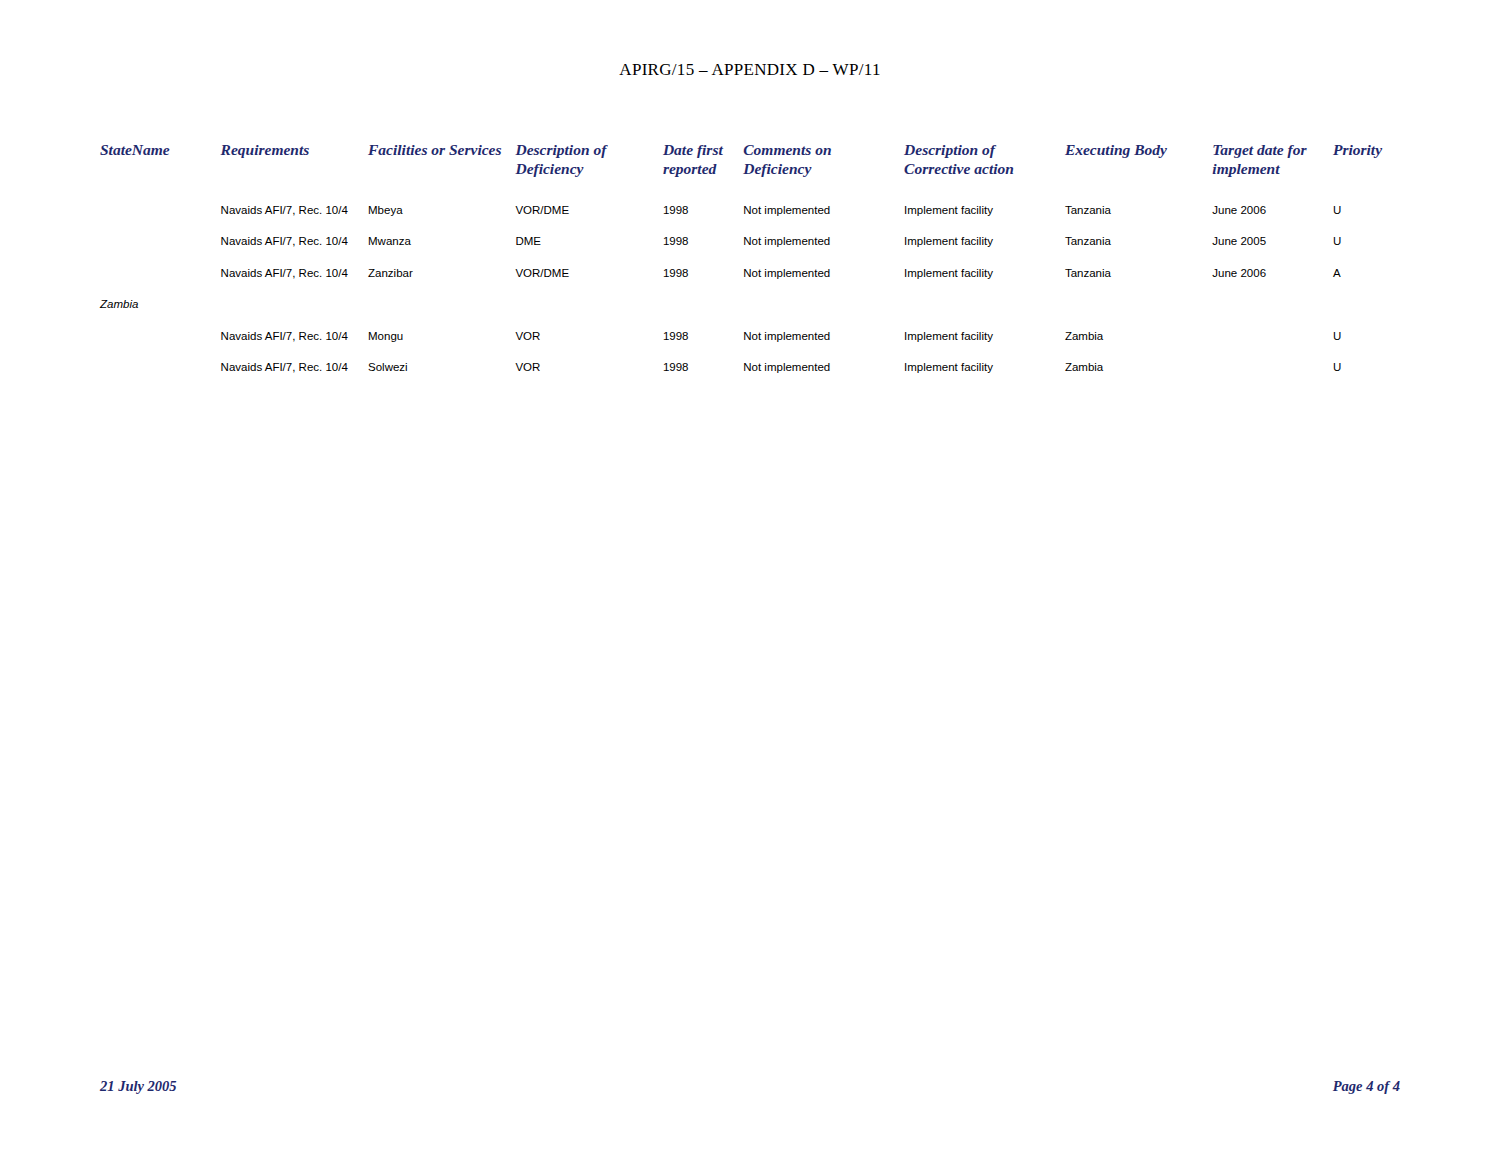APIRG/15 – APPENDIX D – WP/11
| StateName | Requirements | Facilities or Services | Description of Deficiency | Date first reported | Comments on Deficiency | Description of Corrective action | Executing Body | Target date for implement | Priority |
| --- | --- | --- | --- | --- | --- | --- | --- | --- | --- |
| | Navaids AFI/7, Rec. 10/4 | Mbeya | VOR/DME | 1998 | Not implemented | Implement facility | Tanzania | June 2006 | U |
| | Navaids AFI/7, Rec. 10/4 | Mwanza | DME | 1998 | Not implemented | Implement facility | Tanzania | June 2005 | U |
| | Navaids AFI/7, Rec. 10/4 | Zanzibar | VOR/DME | 1998 | Not implemented | Implement facility | Tanzania | June 2006 | A |
| Zambia | | | | | | | | | |
| | Navaids AFI/7, Rec. 10/4 | Mongu | VOR | 1998 | Not implemented | Implement facility | Zambia | | U |
| | Navaids AFI/7, Rec. 10/4 | Solwezi | VOR | 1998 | Not implemented | Implement facility | Zambia | | U |
21 July 2005
Page 4 of 4